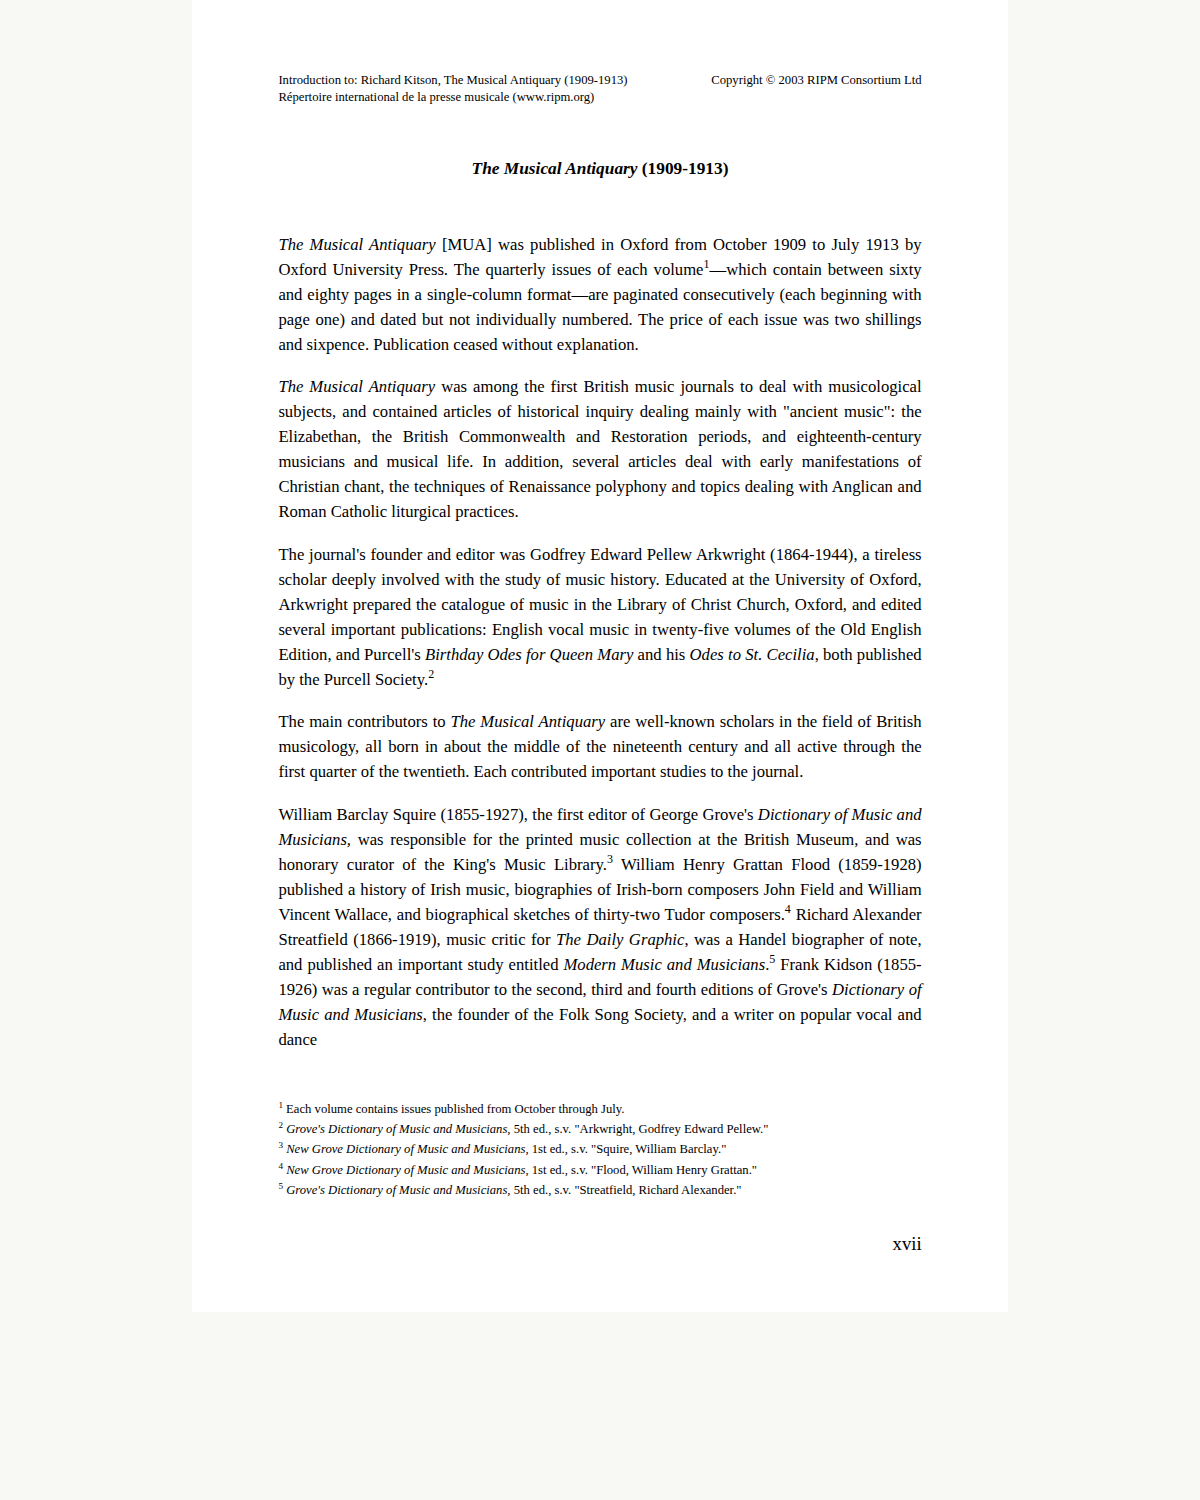Introduction to: Richard Kitson, The Musical Antiquary (1909-1913)
Répertoire international de la presse musicale (www.ripm.org)
Copyright © 2003 RIPM Consortium Ltd
The Musical Antiquary (1909-1913)
The Musical Antiquary [MUA] was published in Oxford from October 1909 to July 1913 by Oxford University Press. The quarterly issues of each volume1—which contain between sixty and eighty pages in a single-column format—are paginated consecutively (each beginning with page one) and dated but not individually numbered. The price of each issue was two shillings and sixpence. Publication ceased without explanation.
The Musical Antiquary was among the first British music journals to deal with musicological subjects, and contained articles of historical inquiry dealing mainly with "ancient music": the Elizabethan, the British Commonwealth and Restoration periods, and eighteenth-century musicians and musical life. In addition, several articles deal with early manifestations of Christian chant, the techniques of Renaissance polyphony and topics dealing with Anglican and Roman Catholic liturgical practices.
The journal's founder and editor was Godfrey Edward Pellew Arkwright (1864-1944), a tireless scholar deeply involved with the study of music history. Educated at the University of Oxford, Arkwright prepared the catalogue of music in the Library of Christ Church, Oxford, and edited several important publications: English vocal music in twenty-five volumes of the Old English Edition, and Purcell's Birthday Odes for Queen Mary and his Odes to St. Cecilia, both published by the Purcell Society.2
The main contributors to The Musical Antiquary are well-known scholars in the field of British musicology, all born in about the middle of the nineteenth century and all active through the first quarter of the twentieth. Each contributed important studies to the journal.
William Barclay Squire (1855-1927), the first editor of George Grove's Dictionary of Music and Musicians, was responsible for the printed music collection at the British Museum, and was honorary curator of the King's Music Library.3 William Henry Grattan Flood (1859-1928) published a history of Irish music, biographies of Irish-born composers John Field and William Vincent Wallace, and biographical sketches of thirty-two Tudor composers.4 Richard Alexander Streatfield (1866-1919), music critic for The Daily Graphic, was a Handel biographer of note, and published an important study entitled Modern Music and Musicians.5 Frank Kidson (1855-1926) was a regular contributor to the second, third and fourth editions of Grove's Dictionary of Music and Musicians, the founder of the Folk Song Society, and a writer on popular vocal and dance
1 Each volume contains issues published from October through July.
2 Grove's Dictionary of Music and Musicians, 5th ed., s.v. "Arkwright, Godfrey Edward Pellew."
3 New Grove Dictionary of Music and Musicians, 1st ed., s.v. "Squire, William Barclay."
4 New Grove Dictionary of Music and Musicians, 1st ed., s.v. "Flood, William Henry Grattan."
5 Grove's Dictionary of Music and Musicians, 5th ed., s.v. "Streatfield, Richard Alexander."
xvii